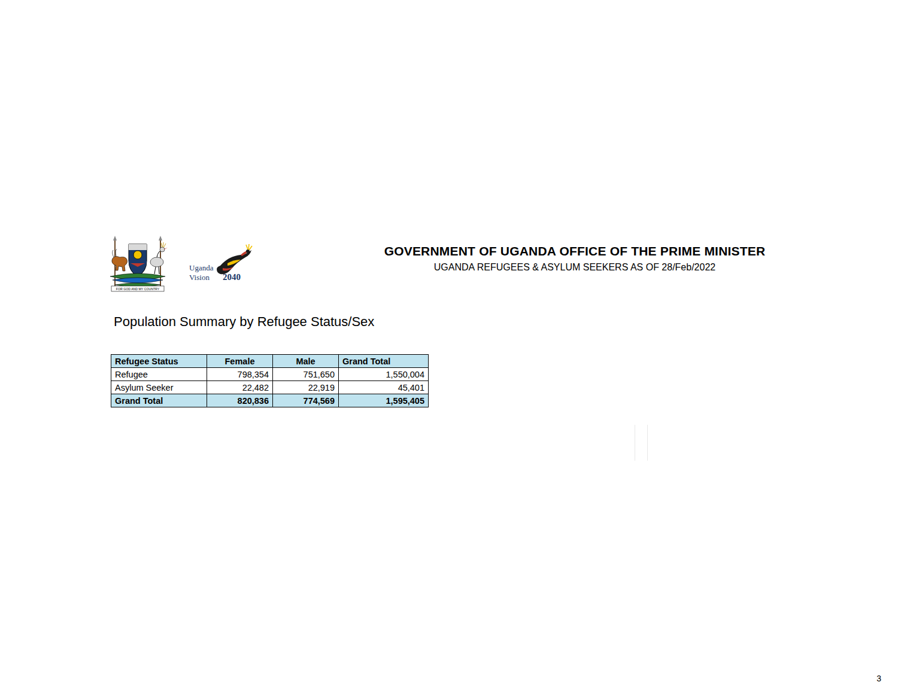FOR GOD AND MY COUNTRY
Uganda Vision 2040
GOVERNMENT OF UGANDA OFFICE OF THE PRIME MINISTER
UGANDA REFUGEES & ASYLUM SEEKERS AS OF 28/Feb/2022
Population Summary by Refugee Status/Sex
| Refugee Status | Female | Male | Grand Total |
| --- | --- | --- | --- |
| Refugee | 798,354 | 751,650 | 1,550,004 |
| Asylum Seeker | 22,482 | 22,919 | 45,401 |
| Grand Total | 820,836 | 774,569 | 1,595,405 |
3